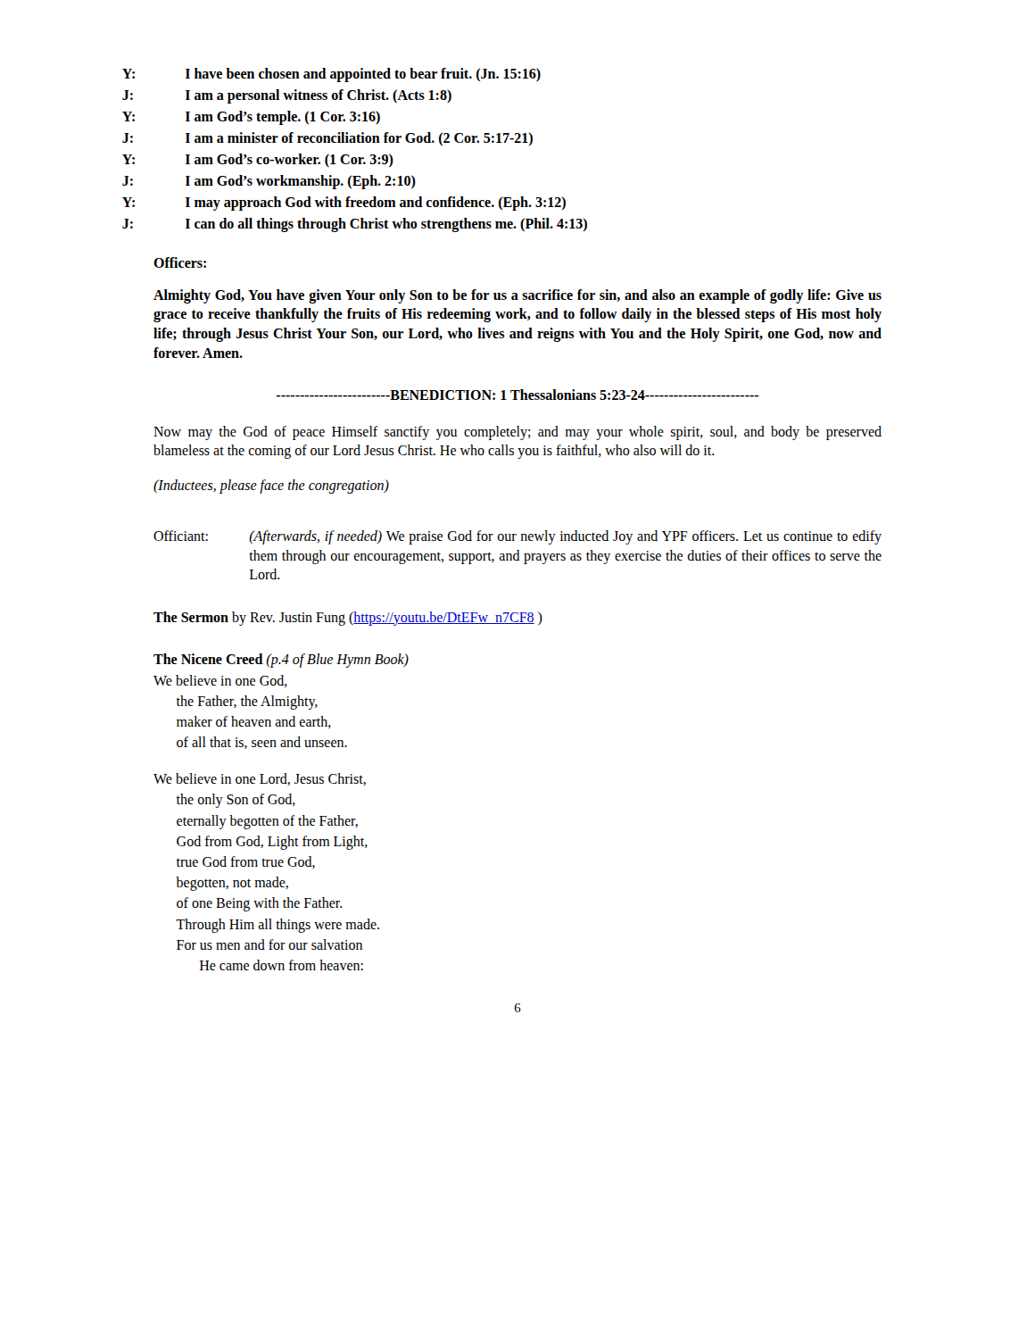Y: I have been chosen and appointed to bear fruit. (Jn. 15:16)
J: I am a personal witness of Christ. (Acts 1:8)
Y: I am God’s temple. (1 Cor. 3:16)
J: I am a minister of reconciliation for God. (2 Cor. 5:17-21)
Y: I am God’s co-worker. (1 Cor. 3:9)
J: I am God’s workmanship. (Eph. 2:10)
Y: I may approach God with freedom and confidence. (Eph. 3:12)
J: I can do all things through Christ who strengthens me. (Phil. 4:13)
Officers:
Almighty God, You have given Your only Son to be for us a sacrifice for sin, and also an example of godly life: Give us grace to receive thankfully the fruits of His redeeming work, and to follow daily in the blessed steps of His most holy life; through Jesus Christ Your Son, our Lord, who lives and reigns with You and the Holy Spirit, one God, now and forever. Amen.
------------------------BENEDICTION: 1 Thessalonians 5:23-24------------------------
Now may the God of peace Himself sanctify you completely; and may your whole spirit, soul, and body be preserved blameless at the coming of our Lord Jesus Christ. He who calls you is faithful, who also will do it.
(Inductees, please face the congregation)
Officiant:
(Afterwards, if needed) We praise God for our newly inducted Joy and YPF officers. Let us continue to edify them through our encouragement, support, and prayers as they exercise the duties of their offices to serve the Lord.
The Sermon by Rev. Justin Fung (https://youtu.be/DtEFw_n7CF8 )
The Nicene Creed (p.4 of Blue Hymn Book)
We believe in one God,
the Father, the Almighty,
maker of heaven and earth,
of all that is, seen and unseen.
We believe in one Lord, Jesus Christ,
the only Son of God,
eternally begotten of the Father,
God from God, Light from Light,
true God from true God,
begotten, not made,
of one Being with the Father.
Through Him all things were made.
For us men and for our salvation
He came down from heaven:
6